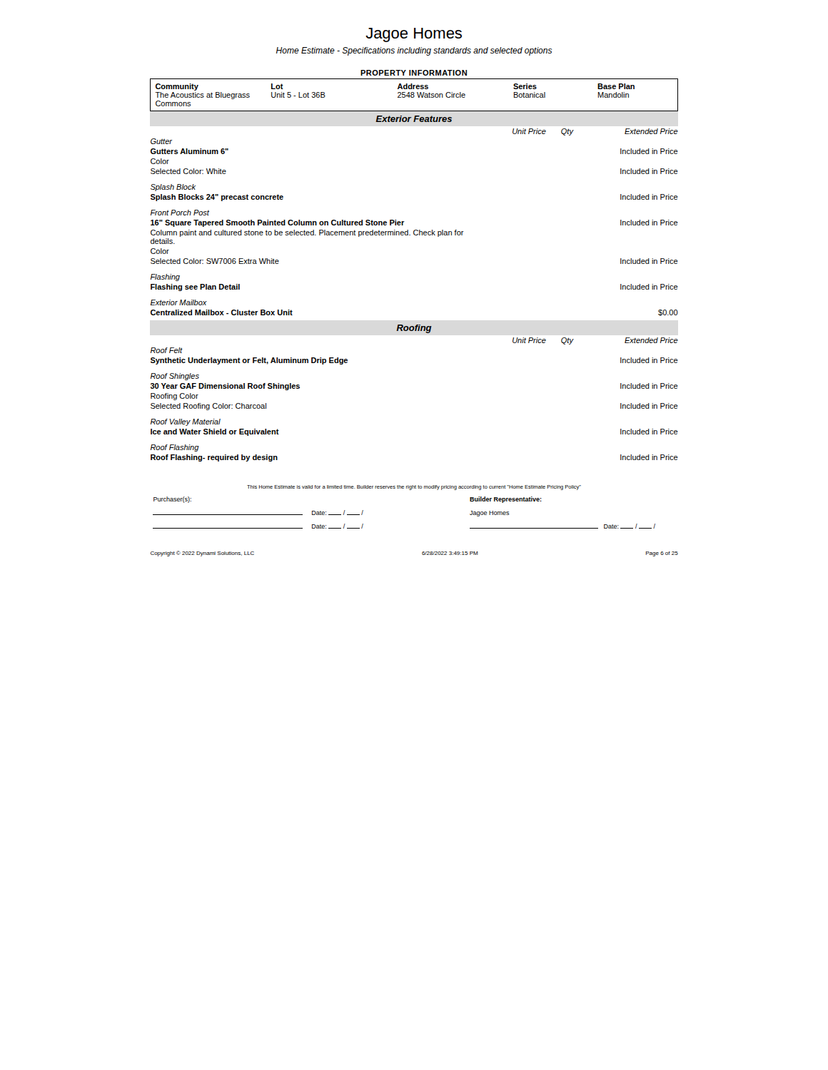Jagoe Homes
Home Estimate - Specifications including standards and selected options
PROPERTY INFORMATION
| Community The Acoustics at Bluegrass Commons | Lot Unit 5 - Lot 36B | Address 2548 Watson Circle | Series Botanical | Base Plan Mandolin |
Exterior Features
| | Unit Price | Qty | Extended Price |
| Gutter | | | |
| Gutters Aluminum 6" | | | Included in Price |
| Color | | | |
| Selected Color: White | | | Included in Price |
| Splash Block | | | |
| Splash Blocks 24" precast concrete | | | Included in Price |
| Front Porch Post | | | |
| 16" Square Tapered Smooth Painted Column on Cultured Stone Pier | | | Included in Price |
| Column paint and cultured stone to be selected. Placement predetermined. Check plan for details. | | | |
| Color | | | |
| Selected Color: SW7006 Extra White | | | Included in Price |
| Flashing | | | |
| Flashing see Plan Detail | | | Included in Price |
| Exterior Mailbox | | | |
| Centralized Mailbox - Cluster Box Unit | | | $0.00 |
Roofing
| | Unit Price | Qty | Extended Price |
| Roof Felt | | | |
| Synthetic Underlayment or Felt, Aluminum Drip Edge | | | Included in Price |
| Roof Shingles | | | |
| 30 Year GAF Dimensional Roof Shingles | | | Included in Price |
| Roofing Color | | | |
| Selected Roofing Color: Charcoal | | | Included in Price |
| Roof Valley Material | | | |
| Ice and Water Shield or Equivalent | | | Included in Price |
| Roof Flashing | | | |
| Roof Flashing- required by design | | | Included in Price |
This Home Estimate is valid for a limited time. Builder reserves the right to modify pricing according to current "Home Estimate Pricing Policy"
| Purchaser(s): | | Builder Representative: |
| | Date: / / | Jagoe Homes |
| | Date: / / | Date: / / |
Copyright © 2022 Dynami Solutions, LLC
6/28/2022 3:49:15 PM
Page 6 of 25